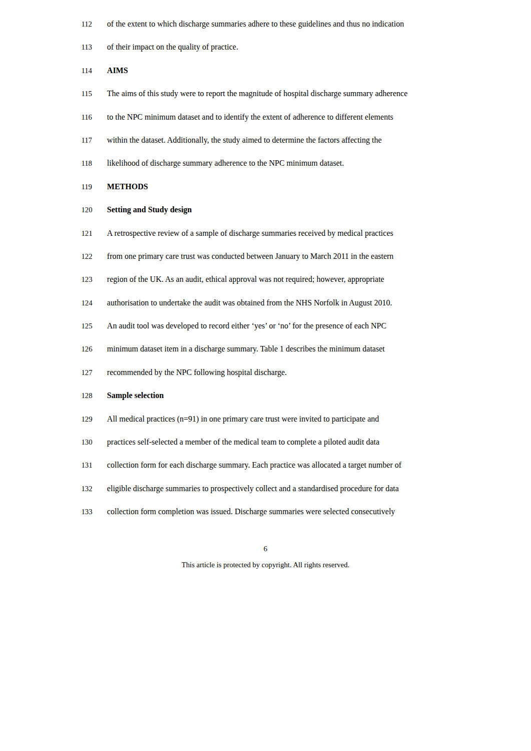112 of the extent to which discharge summaries adhere to these guidelines and thus no indication
113 of their impact on the quality of practice.
114
AIMS
115 The aims of this study were to report the magnitude of hospital discharge summary adherence
116 to the NPC minimum dataset and to identify the extent of adherence to different elements
117 within the dataset. Additionally, the study aimed to determine the factors affecting the
118 likelihood of discharge summary adherence to the NPC minimum dataset.
119
METHODS
120
Setting and Study design
121 A retrospective review of a sample of discharge summaries received by medical practices
122 from one primary care trust was conducted between January to March 2011 in the eastern
123 region of the UK. As an audit, ethical approval was not required; however, appropriate
124 authorisation to undertake the audit was obtained from the NHS Norfolk in August 2010.
125 An audit tool was developed to record either ‘yes’ or ‘no’ for the presence of each NPC
126 minimum dataset item in a discharge summary. Table 1 describes the minimum dataset
127 recommended by the NPC following hospital discharge.
128
Sample selection
129 All medical practices (n=91) in one primary care trust were invited to participate and
130 practices self-selected a member of the medical team to complete a piloted audit data
131 collection form for each discharge summary. Each practice was allocated a target number of
132 eligible discharge summaries to prospectively collect and a standardised procedure for data
133 collection form completion was issued. Discharge summaries were selected consecutively
6
This article is protected by copyright. All rights reserved.